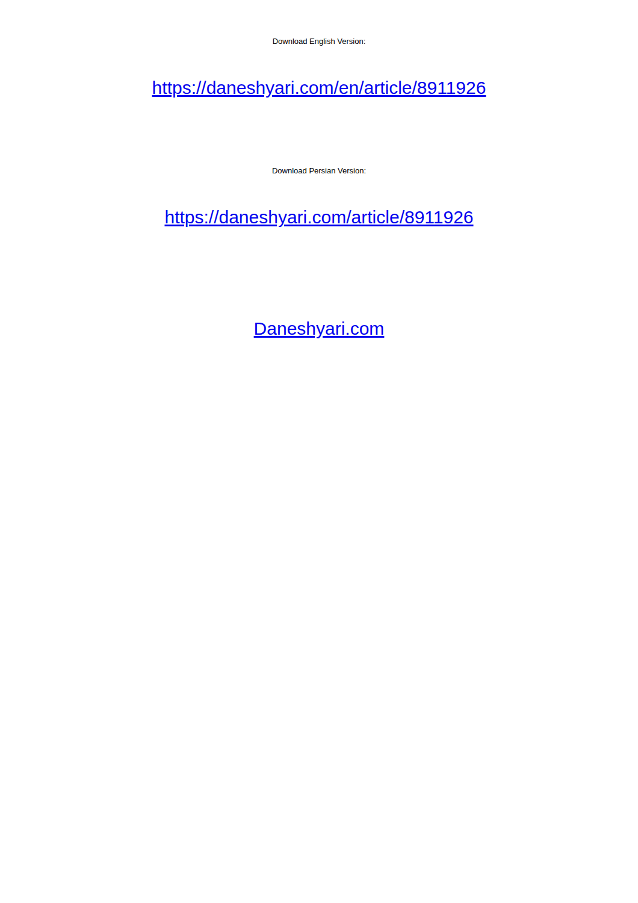Download English Version:
https://daneshyari.com/en/article/8911926
Download Persian Version:
https://daneshyari.com/article/8911926
Daneshyari.com